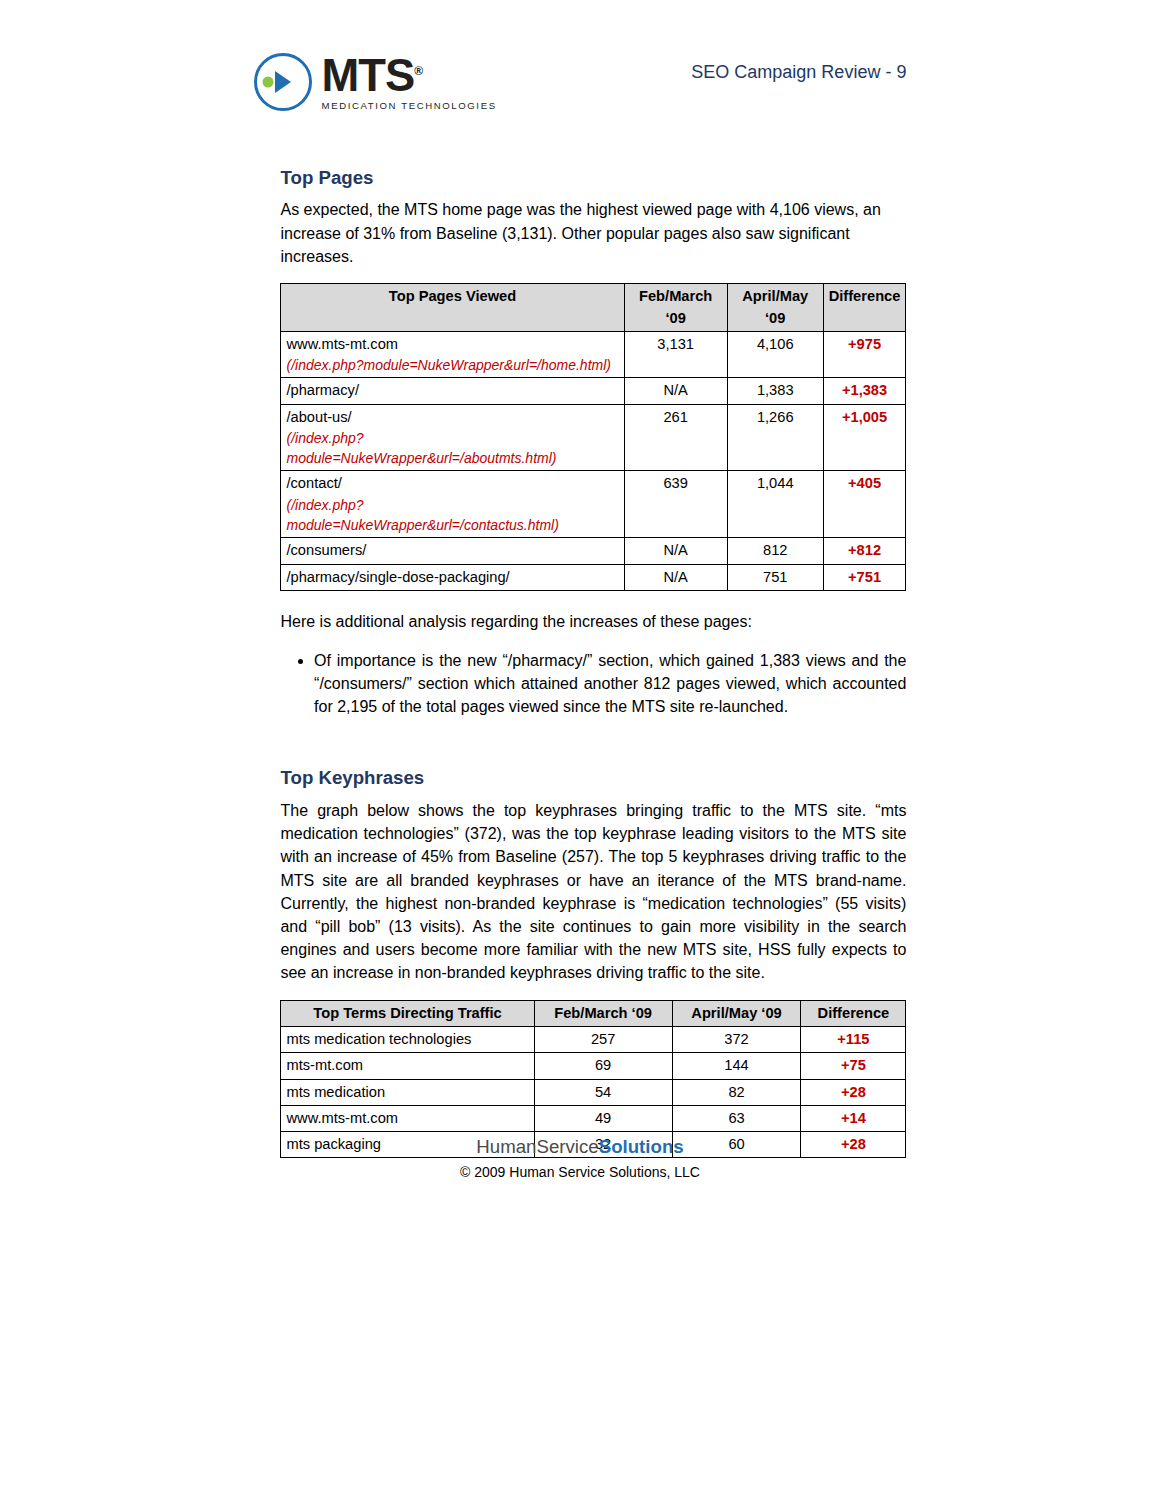MTS®
MEDICATION TECHNOLOGIES
SEO Campaign Review - 9
Top Pages
As expected, the MTS home page was the highest viewed page with 4,106 views, an increase of 31% from Baseline (3,131). Other popular pages also saw significant increases.
| Top Pages Viewed | Feb/March ‘09 | April/May ‘09 | Difference |
| --- | --- | --- | --- |
| www.mts-mt.com (/index.php?module=NukeWrapper&url=/home.html) | 3,131 | 4,106 | +975 |
| /pharmacy/ | N/A | 1,383 | +1,383 |
| /about-us/ (/index.php?module=NukeWrapper&url=/aboutmts.html) | 261 | 1,266 | +1,005 |
| /contact/ (/index.php?module=NukeWrapper&url=/contactus.html) | 639 | 1,044 | +405 |
| /consumers/ | N/A | 812 | +812 |
| /pharmacy/single-dose-packaging/ | N/A | 751 | +751 |
Here is additional analysis regarding the increases of these pages:
Of importance is the new “/pharmacy/” section, which gained 1,383 views and the “/consumers/” section which attained another 812 pages viewed, which accounted for 2,195 of the total pages viewed since the MTS site re-launched.
Top Keyphrases
The graph below shows the top keyphrases bringing traffic to the MTS site. “mts medication technologies” (372), was the top keyphrase leading visitors to the MTS site with an increase of 45% from Baseline (257). The top 5 keyphrases driving traffic to the MTS site are all branded keyphrases or have an iterance of the MTS brand-name. Currently, the highest non-branded keyphrase is “medication technologies” (55 visits) and “pill bob” (13 visits). As the site continues to gain more visibility in the search engines and users become more familiar with the new MTS site, HSS fully expects to see an increase in non-branded keyphrases driving traffic to the site.
| Top Terms Directing Traffic | Feb/March ‘09 | April/May ‘09 | Difference |
| --- | --- | --- | --- |
| mts medication technologies | 257 | 372 | +115 |
| mts-mt.com | 69 | 144 | +75 |
| mts medication | 54 | 82 | +28 |
| www.mts-mt.com | 49 | 63 | +14 |
| mts packaging | 32 | 60 | +28 |
Human Service Solutions
© 2009 Human Service Solutions, LLC